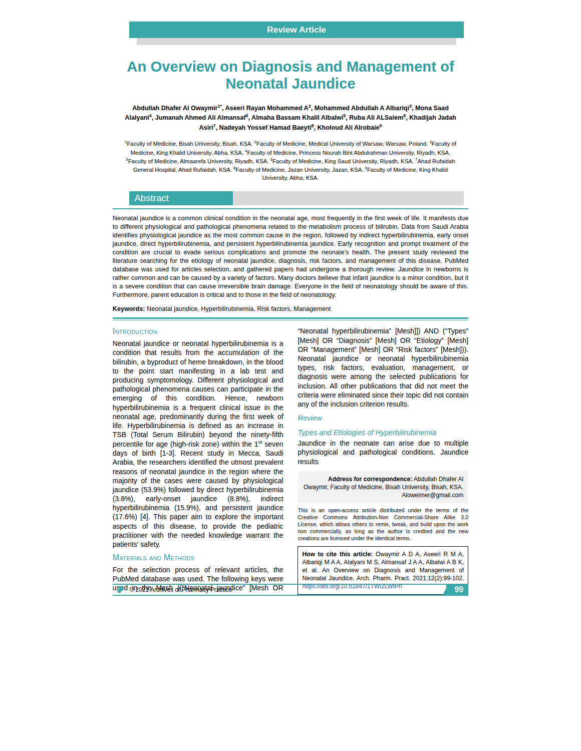Review Article
An Overview on Diagnosis and Management of Neonatal Jaundice
Abdullah Dhafer Al Owaymir1*, Aseeri Rayan Mohammed A2, Mohammed Abdullah A Albariqi3, Mona Saad Alalyani4, Jumanah Ahmed Ali Almansaf5, Almaha Bassam Khalil Albalwi5, Ruba Ali ALSalem6, Khadijah Jadah Asiri7, Nadeyah Yossef Hamad Baeyti8, Kholoud Ali Alrobaie9
1Faculty of Medicine, Bisah University, Bisah, KSA. 2Faculty of Medicine, Medical University of Warsaw, Warsaw, Poland. 3Faculty of Medicine, King Khalid University, Abha, KSA. 4Faculty of Medicine, Princess Nourah Bint Abdulrahman University, Riyadh, KSA. 5Faculty of Medicine, Almaarefa University, Riyadh, KSA. 6Faculty of Medicine, King Saud University, Riyadh, KSA. 7Ahad Rufaidah General Hospital, Ahad Rufaidah, KSA. 8Faculty of Medicine, Jazan University, Jazan, KSA. 9Faculty of Medicine, King Khalid University, Abha, KSA.
Abstract
Neonatal jaundice is a common clinical condition in the neonatal age, most frequently in the first week of life. It manifests due to different physiological and pathological phenomena related to the metabolism process of bilirubin. Data from Saudi Arabia identifies physiological jaundice as the most common cause in the region, followed by indirect hyperbilirubinemia, early onset jaundice, direct hyperbilirubinemia, and persistent hyperbilirubinemia jaundice. Early recognition and prompt treatment of the condition are crucial to evade serious complications and promote the neonate’s health. The present study reviewed the literature searching for the etiology of neonatal jaundice, diagnosis, risk factors, and management of this disease. PubMed database was used for articles selection, and gathered papers had undergone a thorough review. Jaundice in newborns is rather common and can be caused by a variety of factors. Many doctors believe that infant jaundice is a minor condition, but it is a severe condition that can cause irreversible brain damage. Everyone in the field of neonatology should be aware of this. Furthermore, parent education is critical and to those in the field of neonatology.
Keywords: Neonatal jaundice, Hyperbilirubinemia, Risk factors, Management
Introduction
Neonatal jaundice or neonatal hyperbilirubinemia is a condition that results from the accumulation of the bilirubin, a byproduct of heme breakdown, in the blood to the point start manifesting in a lab test and producing symptomology. Different physiological and pathological phenomena causes can participate in the emerging of this condition. Hence, newborn hyperbilirubinemia is a frequent clinical issue in the neonatal age, predominantly during the first week of life. Hyperbilirubinemia is defined as an increase in TSB (Total Serum Bilirubin) beyond the ninety-fifth percentile for age (high-risk zone) within the 1st seven days of birth [1-3]. Recent study in Mecca, Saudi Arabia, the researchers identified the utmost prevalent reasons of neonatal jaundice in the region where the majority of the cases were caused by physiological jaundice (53.9%) followed by direct hyperbilirubinemia (3.8%), early-onset jaundice (8.8%), indirect hyperbilirubinemia (15.9%), and persistent jaundice (17.6%) [4]. This paper aim to explore the important aspects of this disease, to provide the pediatric practitioner with the needed knowledge warrant the patients’ safety.
Materials and Methods
For the selection process of relevant articles, the PubMed database was used. The following keys were used in the Mesh ((“Neonatal jaundice” [Mesh OR “Neonatal hyperbilirubinemia” [Mesh]]) AND (“Types” [Mesh] OR “Diagnosis” [Mesh] OR “Etiology” [Mesh] OR “Management” [Mesh] OR “Risk factors” [Mesh])). Neonatal jaundice or neonatal hyperbilirubinemia types, risk factors, evaluation, management, or diagnosis were among the selected publications for inclusion. All other publications that did not meet the criteria were eliminated since their topic did not contain any of the inclusion criterion results.
Review
Types and Etiologies of Hyperbilirubinemia
Jaundice in the neonate can arise due to multiple physiological and pathological conditions. Jaundice results
Address for correspondence: Abdullah Dhafer Al Owaymir, Faculty of Medicine, Bisah University, Bisah, KSA.
Aloweimer@gmail.com
This is an open-access article distributed under the terms of the Creative Commons Attribution-Non Commercial-Share Alike 3.0 License, which allows others to remix, tweak, and build upon the work non commercially, as long as the author is credited and the new creations are licensed under the identical terms.
How to cite this article: Owaymir A D A, Aseeri R M A, Albariqi M A A, Alalyani M S, Almansaf J A A, Albalwi A B K, et al. An Overview on Diagnosis and Management of Neonatal Jaundice. Arch. Pharm. Pract. 2021;12(2):99-102. https://doi.org/10.51847/1TWl2LWtPn
© 2021 Archives of Pharmacy Practice
99